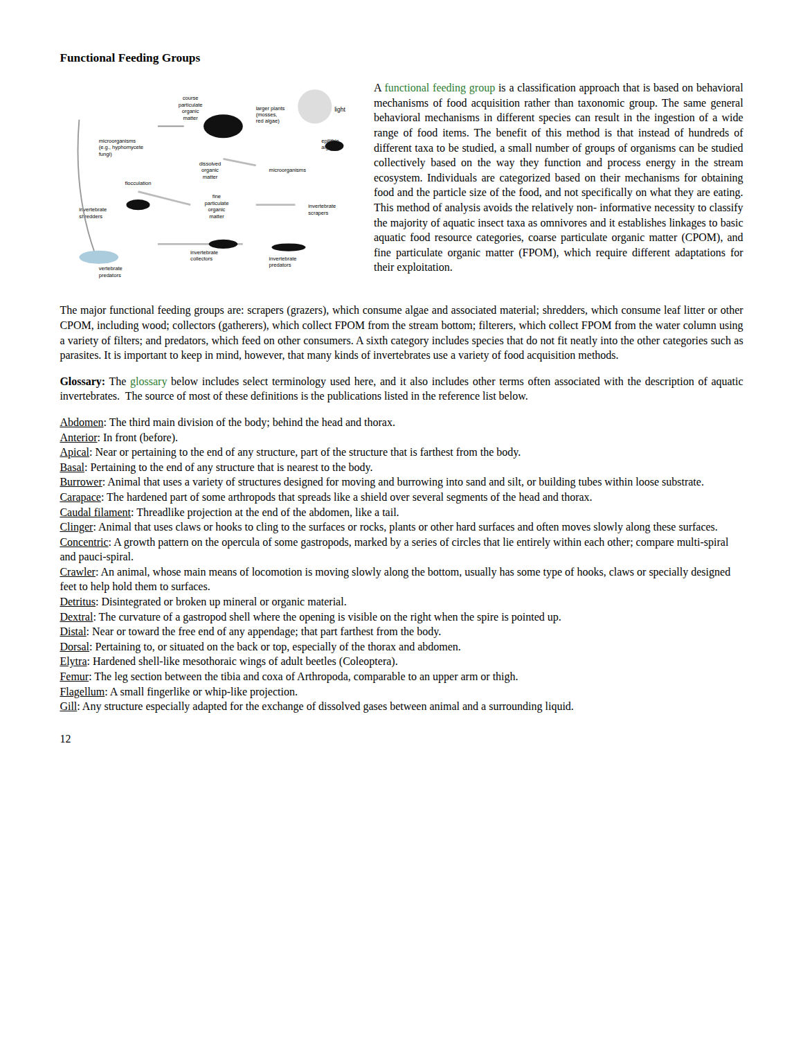Functional Feeding Groups
A functional feeding group is a classification approach that is based on behavioral mechanisms of food acquisition rather than taxonomic group. The same general behavioral mechanisms in different species can result in the ingestion of a wide range of food items. The benefit of this method is that instead of hundreds of different taxa to be studied, a small number of groups of organisms can be studied collectively based on the way they function and process energy in the stream ecosystem. Individuals are categorized based on their mechanisms for obtaining food and the particle size of the food, and not specifically on what they are eating. This method of analysis avoids the relatively non- informative necessity to classify the majority of aquatic insect taxa as omnivores and it establishes linkages to basic aquatic food resource categories, coarse particulate organic matter (CPOM), and fine particulate organic matter (FPOM), which require different adaptations for their exploitation.
The major functional feeding groups are: scrapers (grazers), which consume algae and associated material; shredders, which consume leaf litter or other CPOM, including wood; collectors (gatherers), which collect FPOM from the stream bottom; filterers, which collect FPOM from the water column using a variety of filters; and predators, which feed on other consumers. A sixth category includes species that do not fit neatly into the other categories such as parasites. It is important to keep in mind, however, that many kinds of invertebrates use a variety of food acquisition methods.
Glossary: The glossary below includes select terminology used here, and it also includes other terms often associated with the description of aquatic invertebrates. The source of most of these definitions is the publications listed in the reference list below.
Abdomen: The third main division of the body; behind the head and thorax.
Anterior: In front (before).
Apical: Near or pertaining to the end of any structure, part of the structure that is farthest from the body.
Basal: Pertaining to the end of any structure that is nearest to the body.
Burrower: Animal that uses a variety of structures designed for moving and burrowing into sand and silt, or building tubes within loose substrate.
Carapace: The hardened part of some arthropods that spreads like a shield over several segments of the head and thorax.
Caudal filament: Threadlike projection at the end of the abdomen, like a tail.
Clinger: Animal that uses claws or hooks to cling to the surfaces or rocks, plants or other hard surfaces and often moves slowly along these surfaces.
Concentric: A growth pattern on the opercula of some gastropods, marked by a series of circles that lie entirely within each other; compare multi-spiral and pauci-spiral.
Crawler: An animal, whose main means of locomotion is moving slowly along the bottom, usually has some type of hooks, claws or specially designed feet to help hold them to surfaces.
Detritus: Disintegrated or broken up mineral or organic material.
Dextral: The curvature of a gastropod shell where the opening is visible on the right when the spire is pointed up.
Distal: Near or toward the free end of any appendage; that part farthest from the body.
Dorsal: Pertaining to, or situated on the back or top, especially of the thorax and abdomen.
Elytra: Hardened shell-like mesothoraic wings of adult beetles (Coleoptera).
Femur: The leg section between the tibia and coxa of Arthropoda, comparable to an upper arm or thigh.
Flagellum: A small fingerlike or whip-like projection.
Gill: Any structure especially adapted for the exchange of dissolved gases between animal and a surrounding liquid.
12